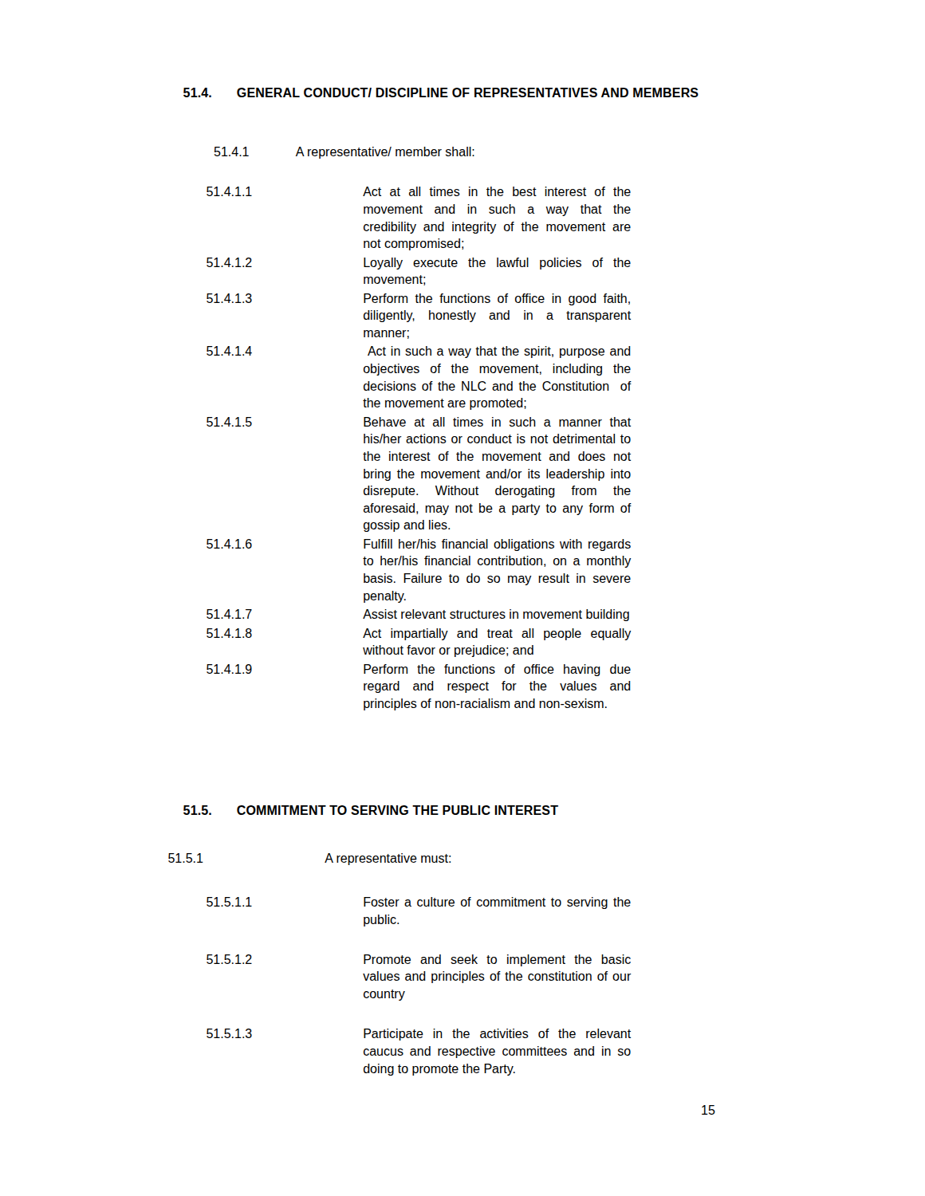51.4. GENERAL CONDUCT/ DISCIPLINE OF REPRESENTATIVES AND MEMBERS
51.4.1 A representative/ member shall:
51.4.1.1 Act at all times in the best interest of the movement and in such a way that the credibility and integrity of the movement are not compromised;
51.4.1.2 Loyally execute the lawful policies of the movement;
51.4.1.3 Perform the functions of office in good faith, diligently, honestly and in a transparent manner;
51.4.1.4 Act in such a way that the spirit, purpose and objectives of the movement, including the decisions of the NLC and the Constitution of the movement are promoted;
51.4.1.5 Behave at all times in such a manner that his/her actions or conduct is not detrimental to the interest of the movement and does not bring the movement and/or its leadership into disrepute. Without derogating from the aforesaid, may not be a party to any form of gossip and lies.
51.4.1.6 Fulfill her/his financial obligations with regards to her/his financial contribution, on a monthly basis. Failure to do so may result in severe penalty.
51.4.1.7 Assist relevant structures in movement building
51.4.1.8 Act impartially and treat all people equally without favor or prejudice; and
51.4.1.9 Perform the functions of office having due regard and respect for the values and principles of non-racialism and non-sexism.
51.5. COMMITMENT TO SERVING THE PUBLIC INTEREST
51.5.1 A representative must:
51.5.1.1 Foster a culture of commitment to serving the public.
51.5.1.2 Promote and seek to implement the basic values and principles of the constitution of our country
51.5.1.3 Participate in the activities of the relevant caucus and respective committees and in so doing to promote the Party.
15